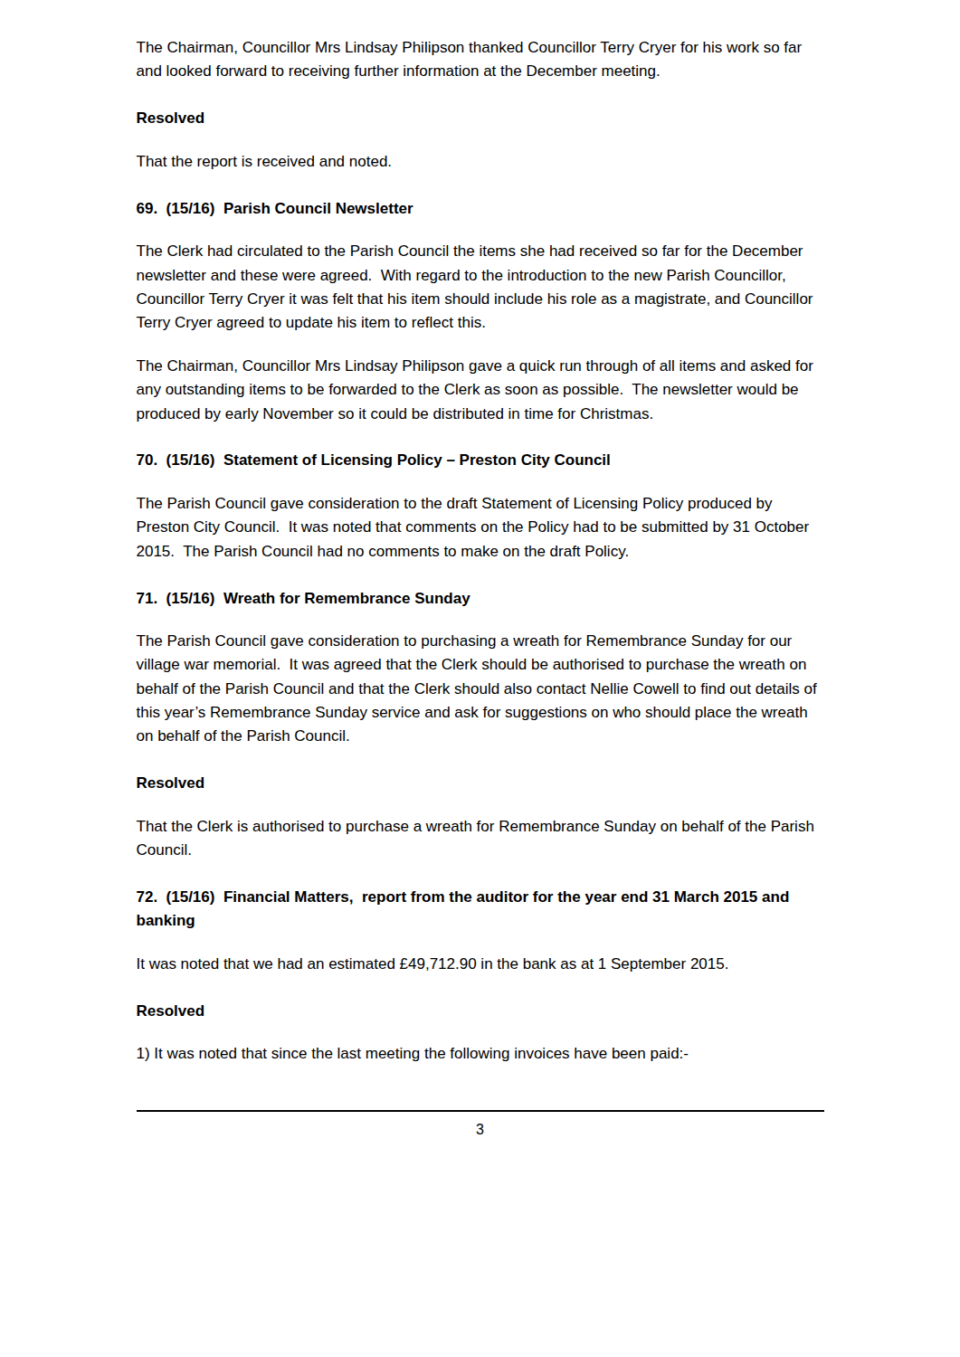The Chairman, Councillor Mrs Lindsay Philipson thanked Councillor Terry Cryer for his work so far and looked forward to receiving further information at the December meeting.
Resolved
That the report is received and noted.
69. (15/16) Parish Council Newsletter
The Clerk had circulated to the Parish Council the items she had received so far for the December newsletter and these were agreed. With regard to the introduction to the new Parish Councillor, Councillor Terry Cryer it was felt that his item should include his role as a magistrate, and Councillor Terry Cryer agreed to update his item to reflect this.
The Chairman, Councillor Mrs Lindsay Philipson gave a quick run through of all items and asked for any outstanding items to be forwarded to the Clerk as soon as possible. The newsletter would be produced by early November so it could be distributed in time for Christmas.
70. (15/16) Statement of Licensing Policy – Preston City Council
The Parish Council gave consideration to the draft Statement of Licensing Policy produced by Preston City Council. It was noted that comments on the Policy had to be submitted by 31 October 2015. The Parish Council had no comments to make on the draft Policy.
71. (15/16) Wreath for Remembrance Sunday
The Parish Council gave consideration to purchasing a wreath for Remembrance Sunday for our village war memorial. It was agreed that the Clerk should be authorised to purchase the wreath on behalf of the Parish Council and that the Clerk should also contact Nellie Cowell to find out details of this year’s Remembrance Sunday service and ask for suggestions on who should place the wreath on behalf of the Parish Council.
Resolved
That the Clerk is authorised to purchase a wreath for Remembrance Sunday on behalf of the Parish Council.
72. (15/16) Financial Matters, report from the auditor for the year end 31 March 2015 and banking
It was noted that we had an estimated £49,712.90 in the bank as at 1 September 2015.
Resolved
1) It was noted that since the last meeting the following invoices have been paid:-
3